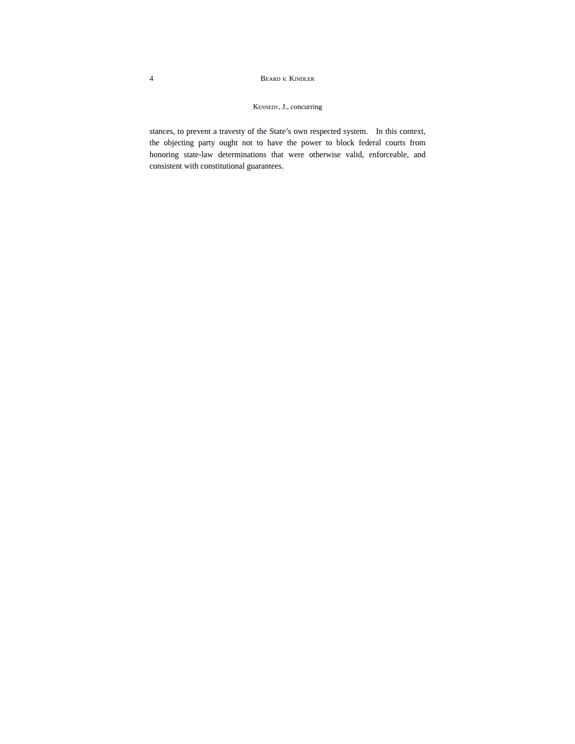4 Beard v. Kindler
Kennedy, J., concurring
stances, to prevent a travesty of the State’s own respected system. In this context, the objecting party ought not to have the power to block federal courts from honoring state-law determinations that were otherwise valid, en­forceable, and consistent with constitutional guarantees.